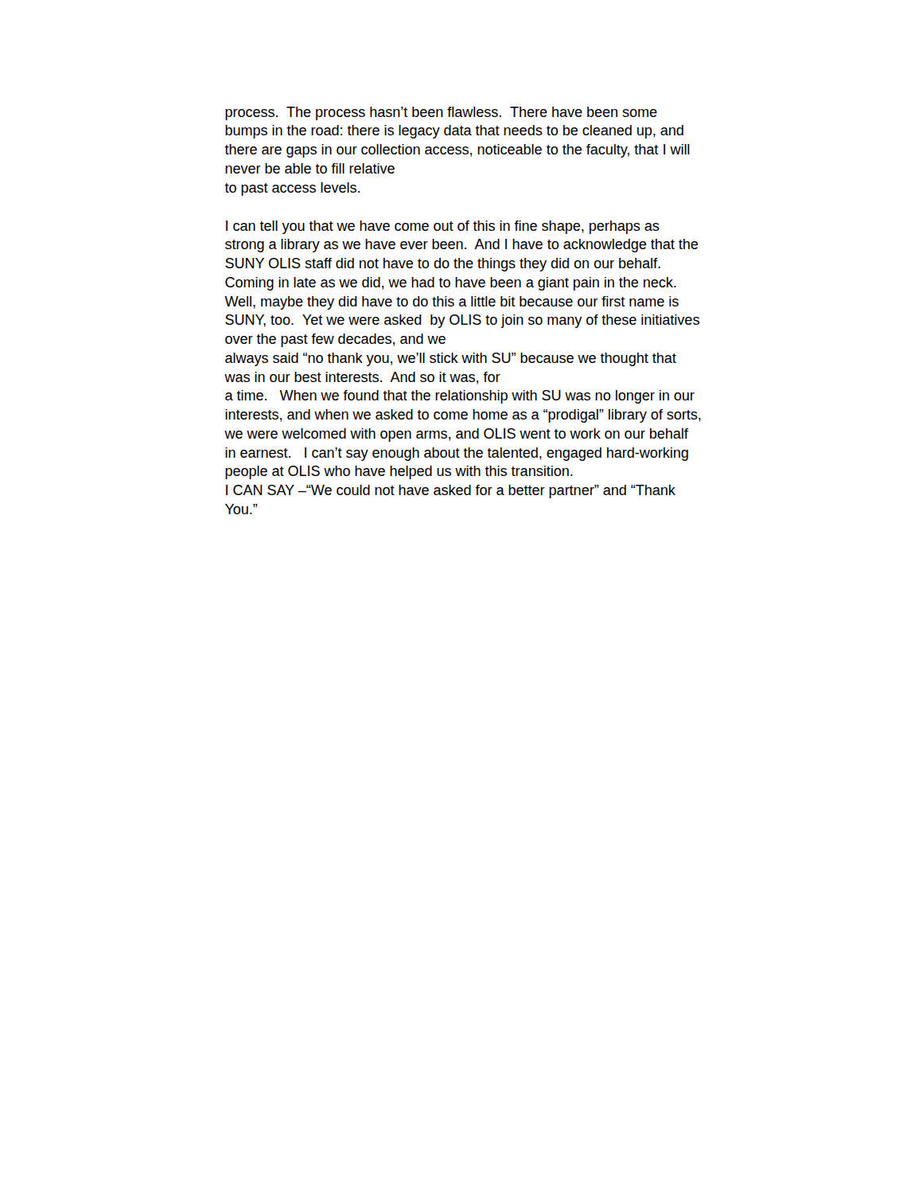process. The process hasn’t been flawless. There have been some bumps in the road: there is legacy data that needs to be cleaned up, and there are gaps in our collection access, noticeable to the faculty, that I will never be able to fill relative
to past access levels.
I can tell you that we have come out of this in fine shape, perhaps as strong a library as we have ever been. And I have to acknowledge that the SUNY OLIS staff did not have to do the things they did on our behalf. Coming in late as we did, we had to have been a giant pain in the neck. Well, maybe they did have to do this a little bit because our first name is SUNY, too. Yet we were asked by OLIS to join so many of these initiatives over the past few decades, and we
always said “no thank you, we’ll stick with SU” because we thought that was in our best interests. And so it was, for
a time. When we found that the relationship with SU was no longer in our interests, and when we asked to come home as a “prodigal” library of sorts, we were welcomed with open arms, and OLIS went to work on our behalf in earnest. I can’t say enough about the talented, engaged hard-working people at OLIS who have helped us with this transition.
I CAN SAY –“We could not have asked for a better partner” and “Thank You.”